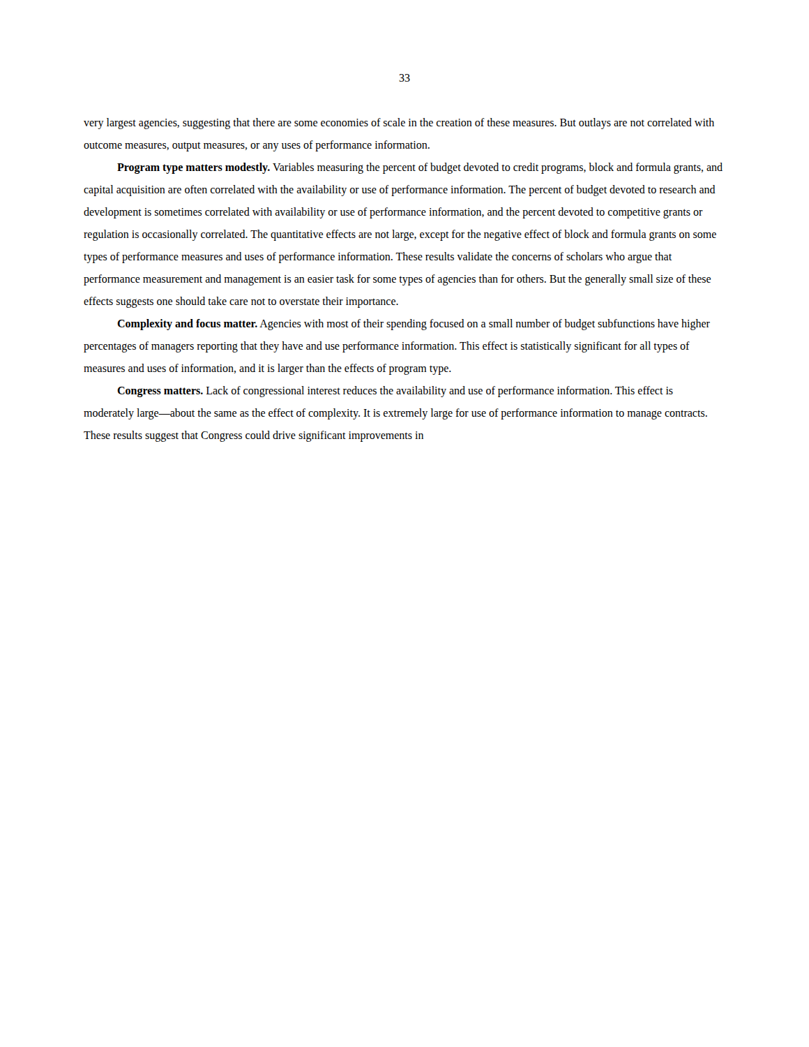33
very largest agencies, suggesting that there are some economies of scale in the creation of these measures. But outlays are not correlated with outcome measures, output measures, or any uses of performance information.
Program type matters modestly. Variables measuring the percent of budget devoted to credit programs, block and formula grants, and capital acquisition are often correlated with the availability or use of performance information. The percent of budget devoted to research and development is sometimes correlated with availability or use of performance information, and the percent devoted to competitive grants or regulation is occasionally correlated. The quantitative effects are not large, except for the negative effect of block and formula grants on some types of performance measures and uses of performance information. These results validate the concerns of scholars who argue that performance measurement and management is an easier task for some types of agencies than for others. But the generally small size of these effects suggests one should take care not to overstate their importance.
Complexity and focus matter. Agencies with most of their spending focused on a small number of budget subfunctions have higher percentages of managers reporting that they have and use performance information. This effect is statistically significant for all types of measures and uses of information, and it is larger than the effects of program type.
Congress matters. Lack of congressional interest reduces the availability and use of performance information. This effect is moderately large—about the same as the effect of complexity. It is extremely large for use of performance information to manage contracts. These results suggest that Congress could drive significant improvements in